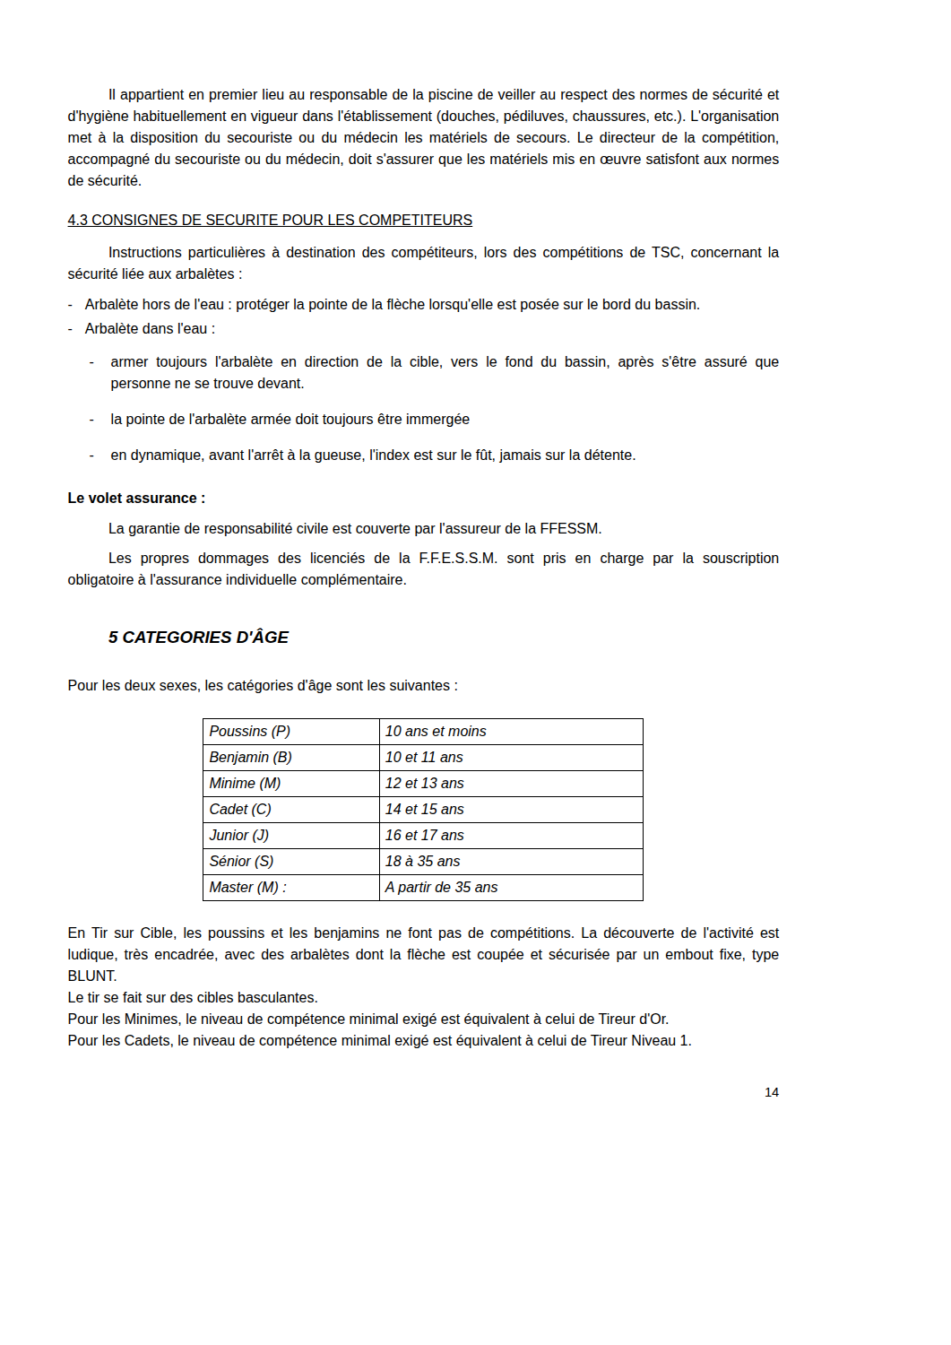Il appartient en premier lieu au responsable de la piscine de veiller au respect des normes de sécurité et d'hygiène habituellement en vigueur dans l'établissement (douches, pédiluves, chaussures, etc.). L'organisation met à la disposition du secouriste ou du médecin les matériels de secours. Le directeur de la compétition, accompagné du secouriste ou du médecin, doit s'assurer que les matériels mis en œuvre satisfont aux normes de sécurité.
4.3 CONSIGNES DE SECURITE POUR LES COMPETITEURS
Instructions particulières à destination des compétiteurs, lors des compétitions de TSC, concernant la sécurité liée aux arbalètes :
Arbalète hors de l'eau : protéger la pointe de la flèche lorsqu'elle est posée sur le bord du bassin.
Arbalète dans l'eau :
armer toujours l'arbalète en direction de la cible, vers le fond du bassin, après s'être assuré que personne ne se trouve devant.
la pointe de l'arbalète armée doit toujours être immergée
en dynamique, avant l'arrêt à la gueuse, l'index est sur le fût, jamais sur la détente.
Le volet assurance :
La garantie de responsabilité civile est couverte par l'assureur de la FFESSM.
Les propres dommages des licenciés de la F.F.E.S.S.M. sont pris en charge par la souscription obligatoire à l'assurance individuelle complémentaire.
5 CATEGORIES D'ÂGE
Pour les deux sexes, les catégories d'âge sont les suivantes :
| Poussins (P) | 10 ans et moins |
| Benjamin (B) | 10 et 11 ans |
| Minime (M) | 12 et 13 ans |
| Cadet (C) | 14 et 15 ans |
| Junior (J) | 16 et 17 ans |
| Sénior (S) | 18 à 35 ans |
| Master (M) : | A partir de 35 ans |
En Tir sur Cible, les poussins et les benjamins ne font pas de compétitions. La découverte de l'activité est ludique, très encadrée, avec des arbalètes dont la flèche est coupée et sécurisée par un embout fixe, type BLUNT.
Le tir se fait sur des cibles basculantes.
Pour les Minimes, le niveau de compétence minimal exigé est équivalent à celui de Tireur d'Or.
Pour les Cadets, le niveau de compétence minimal exigé est équivalent à celui de Tireur Niveau 1.
14